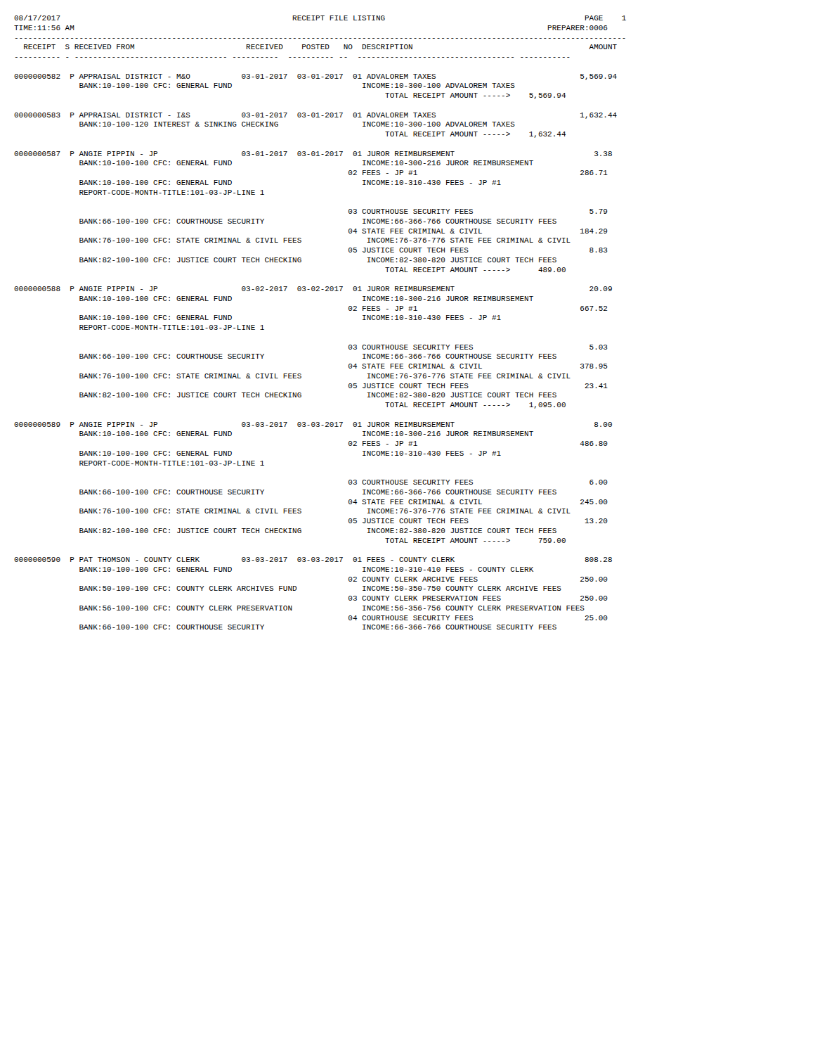08/17/2017                                                  RECEIPT FILE LISTING                                           PAGE    1
TIME:11:56 AM                                                                                                      PREPARER:0006
------------------------------------------------------------------------------------------------------------------------------------
  RECEIPT  S RECEIVED FROM                        RECEIVED    POSTED   NO  DESCRIPTION                                      AMOUNT
---------- - --------------------------------- ----------  ---------- --  ---------------------------------- -----------

0000000582  P APPRAISAL DISTRICT - M&O           03-01-2017  03-01-2017  01 ADVALOREM TAXES                               5,569.94
              BANK:10-100-100 CFC: GENERAL FUND                            INCOME:10-300-100 ADVALOREM TAXES
                                                                                TOTAL RECEIPT AMOUNT ----->    5,569.94

0000000583  P APPRAISAL DISTRICT - I&S           03-01-2017  03-01-2017  01 ADVALOREM TAXES                               1,632.44
              BANK:10-100-120 INTEREST & SINKING CHECKING                  INCOME:10-300-100 ADVALOREM TAXES
                                                                                TOTAL RECEIPT AMOUNT ----->    1,632.44

0000000587  P ANGIE PIPPIN - JP                  03-01-2017  03-01-2017  01 JUROR REIMBURSEMENT                              3.38
              BANK:10-100-100 CFC: GENERAL FUND                            INCOME:10-300-216 JUROR REIMBURSEMENT
                                                                        02 FEES - JP #1                                   286.71
              BANK:10-100-100 CFC: GENERAL FUND                            INCOME:10-310-430 FEES - JP #1
              REPORT-CODE-MONTH-TITLE:101-03-JP-LINE 1

                                                                        03 COURTHOUSE SECURITY FEES                         5.79
              BANK:66-100-100 CFC: COURTHOUSE SECURITY                     INCOME:66-366-766 COURTHOUSE SECURITY FEES
                                                                        04 STATE FEE CRIMINAL & CIVIL                     184.29
              BANK:76-100-100 CFC: STATE CRIMINAL & CIVIL FEES              INCOME:76-376-776 STATE FEE CRIMINAL & CIVIL
                                                                        05 JUSTICE COURT TECH FEES                          8.83
              BANK:82-100-100 CFC: JUSTICE COURT TECH CHECKING              INCOME:82-380-820 JUSTICE COURT TECH FEES
                                                                                TOTAL RECEIPT AMOUNT ----->      489.00

0000000588  P ANGIE PIPPIN - JP                  03-02-2017  03-02-2017  01 JUROR REIMBURSEMENT                             20.09
              BANK:10-100-100 CFC: GENERAL FUND                            INCOME:10-300-216 JUROR REIMBURSEMENT
                                                                        02 FEES - JP #1                                   667.52
              BANK:10-100-100 CFC: GENERAL FUND                            INCOME:10-310-430 FEES - JP #1
              REPORT-CODE-MONTH-TITLE:101-03-JP-LINE 1

                                                                        03 COURTHOUSE SECURITY FEES                         5.03
              BANK:66-100-100 CFC: COURTHOUSE SECURITY                     INCOME:66-366-766 COURTHOUSE SECURITY FEES
                                                                        04 STATE FEE CRIMINAL & CIVIL                     378.95
              BANK:76-100-100 CFC: STATE CRIMINAL & CIVIL FEES              INCOME:76-376-776 STATE FEE CRIMINAL & CIVIL
                                                                        05 JUSTICE COURT TECH FEES                         23.41
              BANK:82-100-100 CFC: JUSTICE COURT TECH CHECKING              INCOME:82-380-820 JUSTICE COURT TECH FEES
                                                                                TOTAL RECEIPT AMOUNT ----->    1,095.00

0000000589  P ANGIE PIPPIN - JP                  03-03-2017  03-03-2017  01 JUROR REIMBURSEMENT                              8.00
              BANK:10-100-100 CFC: GENERAL FUND                            INCOME:10-300-216 JUROR REIMBURSEMENT
                                                                        02 FEES - JP #1                                   486.80
              BANK:10-100-100 CFC: GENERAL FUND                            INCOME:10-310-430 FEES - JP #1
              REPORT-CODE-MONTH-TITLE:101-03-JP-LINE 1

                                                                        03 COURTHOUSE SECURITY FEES                         6.00
              BANK:66-100-100 CFC: COURTHOUSE SECURITY                     INCOME:66-366-766 COURTHOUSE SECURITY FEES
                                                                        04 STATE FEE CRIMINAL & CIVIL                     245.00
              BANK:76-100-100 CFC: STATE CRIMINAL & CIVIL FEES              INCOME:76-376-776 STATE FEE CRIMINAL & CIVIL
                                                                        05 JUSTICE COURT TECH FEES                         13.20
              BANK:82-100-100 CFC: JUSTICE COURT TECH CHECKING              INCOME:82-380-820 JUSTICE COURT TECH FEES
                                                                                TOTAL RECEIPT AMOUNT ----->      759.00

0000000590  P PAT THOMSON - COUNTY CLERK         03-03-2017  03-03-2017  01 FEES - COUNTY CLERK                            808.28
              BANK:10-100-100 CFC: GENERAL FUND                            INCOME:10-310-410 FEES - COUNTY CLERK
                                                                        02 COUNTY CLERK ARCHIVE FEES                      250.00
              BANK:50-100-100 CFC: COUNTY CLERK ARCHIVES FUND              INCOME:50-350-750 COUNTY CLERK ARCHIVE FEES
                                                                        03 COUNTY CLERK PRESERVATION FEES                 250.00
              BANK:56-100-100 CFC: COUNTY CLERK PRESERVATION               INCOME:56-356-756 COUNTY CLERK PRESERVATION FEES
                                                                        04 COURTHOUSE SECURITY FEES                        25.00
              BANK:66-100-100 CFC: COURTHOUSE SECURITY                     INCOME:66-366-766 COURTHOUSE SECURITY FEES